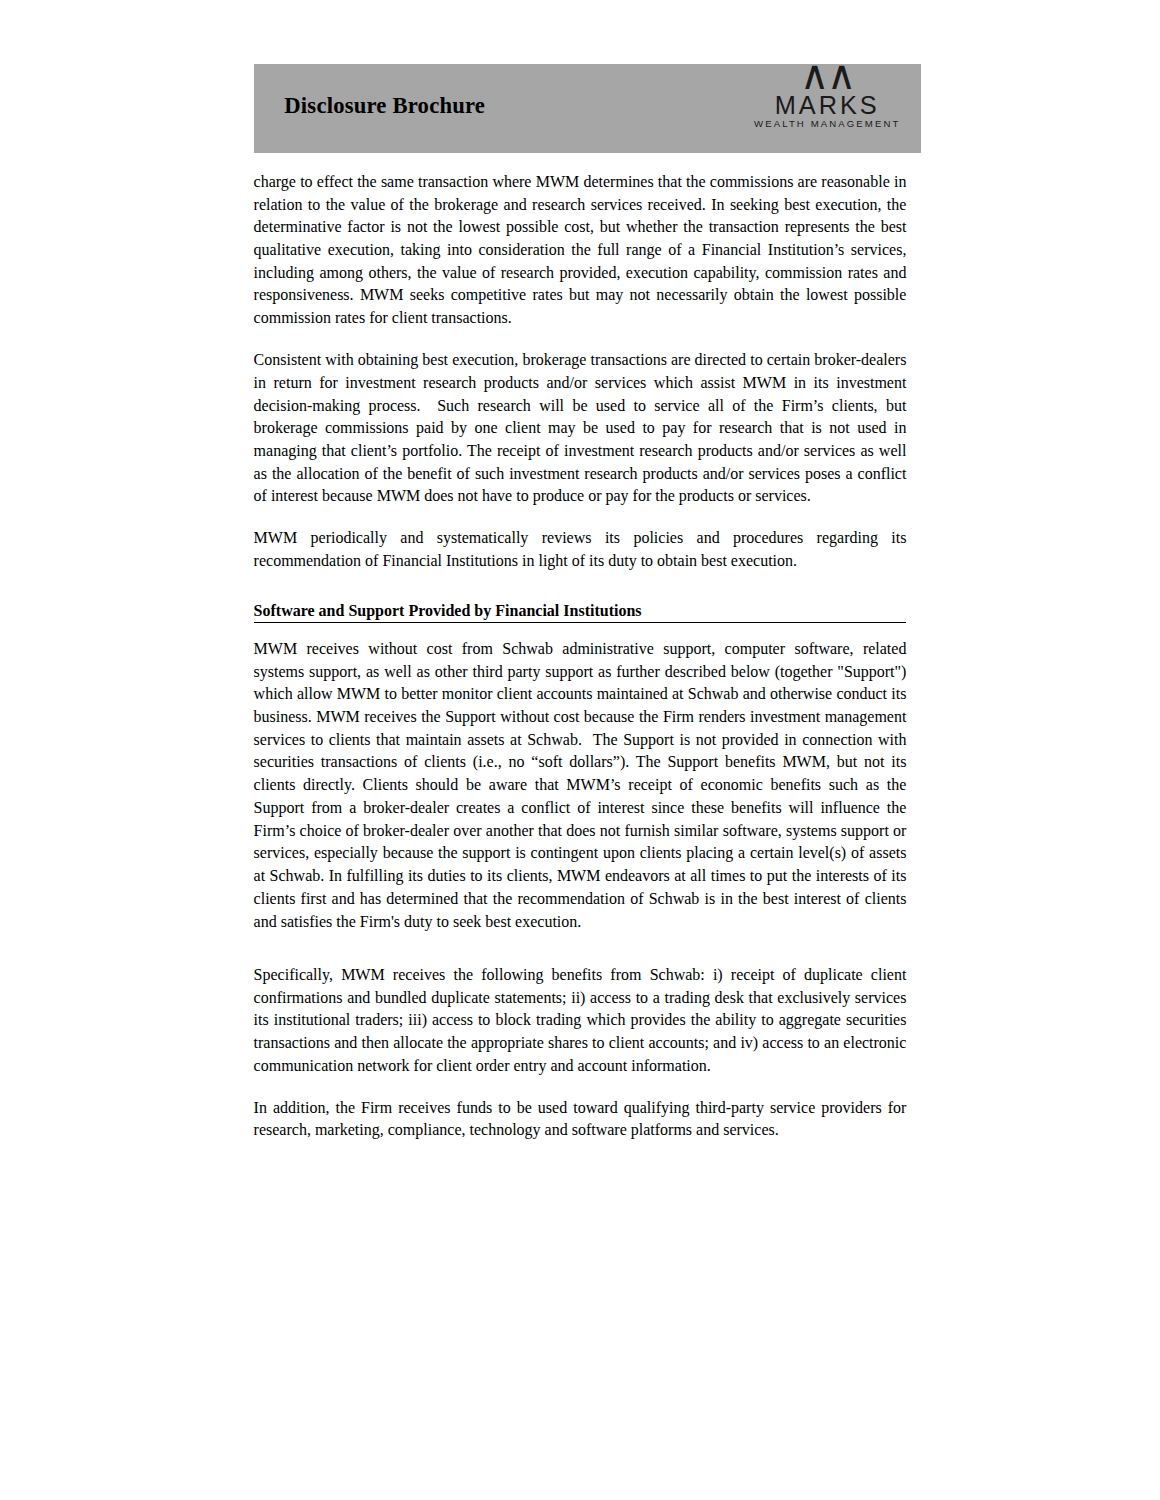Disclosure Brochure
∧∧
MARKS
WEALTH MANAGEMENT
charge to effect the same transaction where MWM determines that the commissions are reasonable in relation to the value of the brokerage and research services received. In seeking best execution, the determinative factor is not the lowest possible cost, but whether the transaction represents the best qualitative execution, taking into consideration the full range of a Financial Institution’s services, including among others, the value of research provided, execution capability, commission rates and responsiveness. MWM seeks competitive rates but may not necessarily obtain the lowest possible commission rates for client transactions.
Consistent with obtaining best execution, brokerage transactions are directed to certain broker-dealers in return for investment research products and/or services which assist MWM in its investment decision-making process. Such research will be used to service all of the Firm’s clients, but brokerage commissions paid by one client may be used to pay for research that is not used in managing that client’s portfolio. The receipt of investment research products and/or services as well as the allocation of the benefit of such investment research products and/or services poses a conflict of interest because MWM does not have to produce or pay for the products or services.
MWM periodically and systematically reviews its policies and procedures regarding its recommendation of Financial Institutions in light of its duty to obtain best execution.
Software and Support Provided by Financial Institutions
MWM receives without cost from Schwab administrative support, computer software, related systems support, as well as other third party support as further described below (together "Support") which allow MWM to better monitor client accounts maintained at Schwab and otherwise conduct its business. MWM receives the Support without cost because the Firm renders investment management services to clients that maintain assets at Schwab. The Support is not provided in connection with securities transactions of clients (i.e., no “soft dollars”). The Support benefits MWM, but not its clients directly. Clients should be aware that MWM’s receipt of economic benefits such as the Support from a broker-dealer creates a conflict of interest since these benefits will influence the Firm’s choice of broker-dealer over another that does not furnish similar software, systems support or services, especially because the support is contingent upon clients placing a certain level(s) of assets at Schwab. In fulfilling its duties to its clients, MWM endeavors at all times to put the interests of its clients first and has determined that the recommendation of Schwab is in the best interest of clients and satisfies the Firm's duty to seek best execution.
Specifically, MWM receives the following benefits from Schwab: i) receipt of duplicate client confirmations and bundled duplicate statements; ii) access to a trading desk that exclusively services its institutional traders; iii) access to block trading which provides the ability to aggregate securities transactions and then allocate the appropriate shares to client accounts; and iv) access to an electronic communication network for client order entry and account information.
In addition, the Firm receives funds to be used toward qualifying third-party service providers for research, marketing, compliance, technology and software platforms and services.